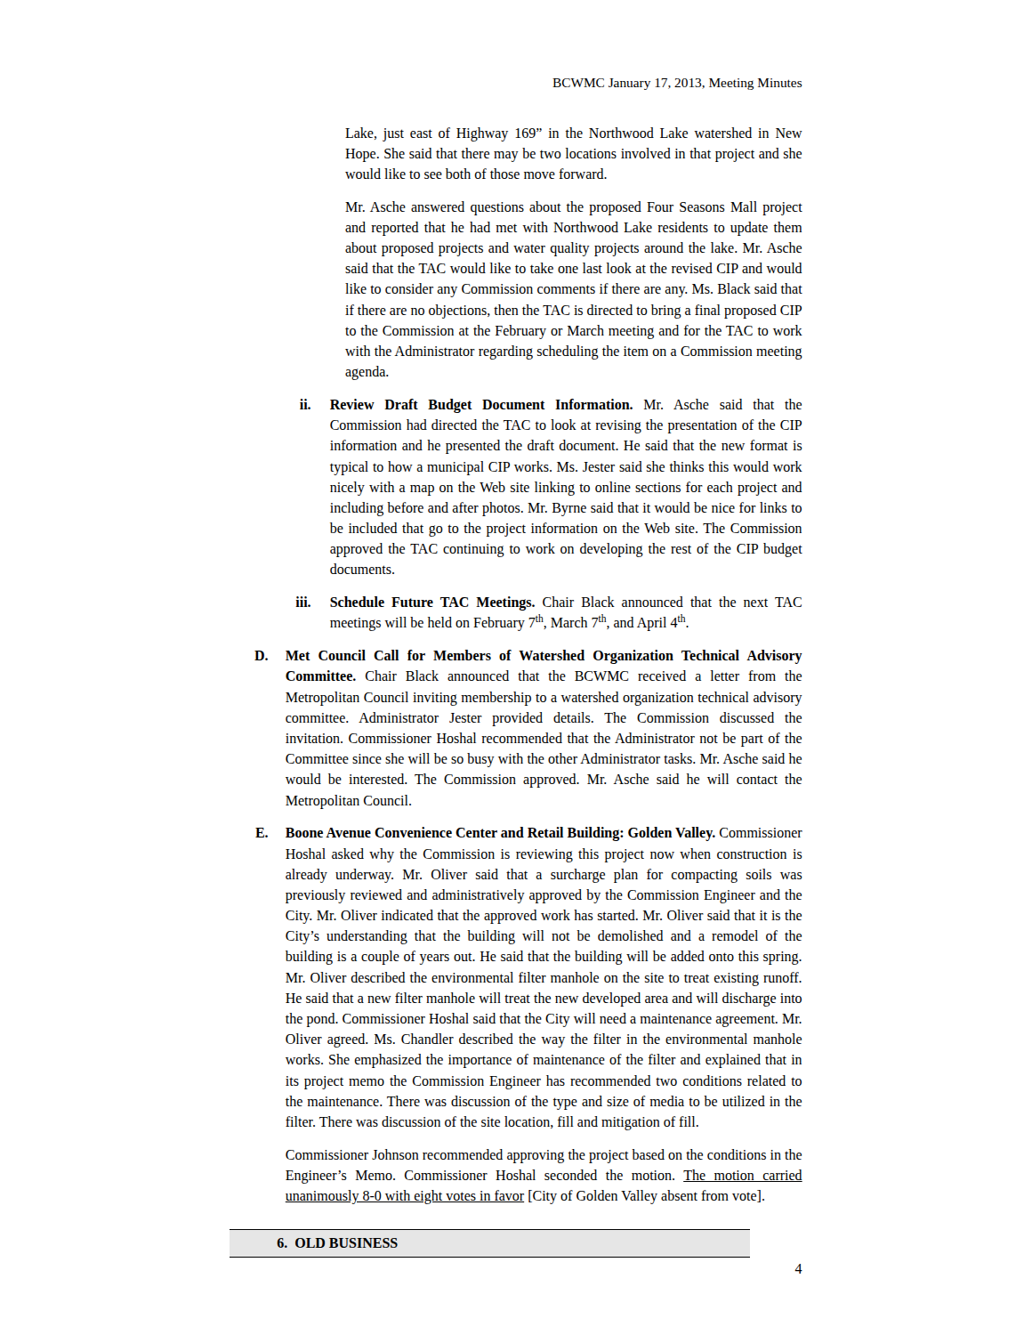BCWMC January 17, 2013, Meeting Minutes
Lake, just east of Highway 169” in the Northwood Lake watershed in New Hope. She said that there may be two locations involved in that project and she would like to see both of those move forward.
Mr. Asche answered questions about the proposed Four Seasons Mall project and reported that he had met with Northwood Lake residents to update them about proposed projects and water quality projects around the lake. Mr. Asche said that the TAC would like to take one last look at the revised CIP and would like to consider any Commission comments if there are any. Ms. Black said that if there are no objections, then the TAC is directed to bring a final proposed CIP to the Commission at the February or March meeting and for the TAC to work with the Administrator regarding scheduling the item on a Commission meeting agenda.
ii.
Review Draft Budget Document Information. Mr. Asche said that the Commission had directed the TAC to look at revising the presentation of the CIP information and he presented the draft document. He said that the new format is typical to how a municipal CIP works. Ms. Jester said she thinks this would work nicely with a map on the Web site linking to online sections for each project and including before and after photos. Mr. Byrne said that it would be nice for links to be included that go to the project information on the Web site. The Commission approved the TAC continuing to work on developing the rest of the CIP budget documents.
iii.
Schedule Future TAC Meetings. Chair Black announced that the next TAC meetings will be held on February 7th, March 7th, and April 4th.
D.
Met Council Call for Members of Watershed Organization Technical Advisory Committee. Chair Black announced that the BCWMC received a letter from the Metropolitan Council inviting membership to a watershed organization technical advisory committee. Administrator Jester provided details. The Commission discussed the invitation. Commissioner Hoshal recommended that the Administrator not be part of the Committee since she will be so busy with the other Administrator tasks. Mr. Asche said he would be interested. The Commission approved. Mr. Asche said he will contact the Metropolitan Council.
E.
Boone Avenue Convenience Center and Retail Building: Golden Valley. Commissioner Hoshal asked why the Commission is reviewing this project now when construction is already underway. Mr. Oliver said that a surcharge plan for compacting soils was previously reviewed and administratively approved by the Commission Engineer and the City. Mr. Oliver indicated that the approved work has started. Mr. Oliver said that it is the City’s understanding that the building will not be demolished and a remodel of the building is a couple of years out. He said that the building will be added onto this spring. Mr. Oliver described the environmental filter manhole on the site to treat existing runoff. He said that a new filter manhole will treat the new developed area and will discharge into the pond. Commissioner Hoshal said that the City will need a maintenance agreement. Mr. Oliver agreed. Ms. Chandler described the way the filter in the environmental manhole works. She emphasized the importance of maintenance of the filter and explained that in its project memo the Commission Engineer has recommended two conditions related to the maintenance. There was discussion of the type and size of media to be utilized in the filter. There was discussion of the site location, fill and mitigation of fill.
Commissioner Johnson recommended approving the project based on the conditions in the Engineer’s Memo. Commissioner Hoshal seconded the motion. The motion carried unanimously 8-0 with eight votes in favor [City of Golden Valley absent from vote].
6. OLD BUSINESS
4